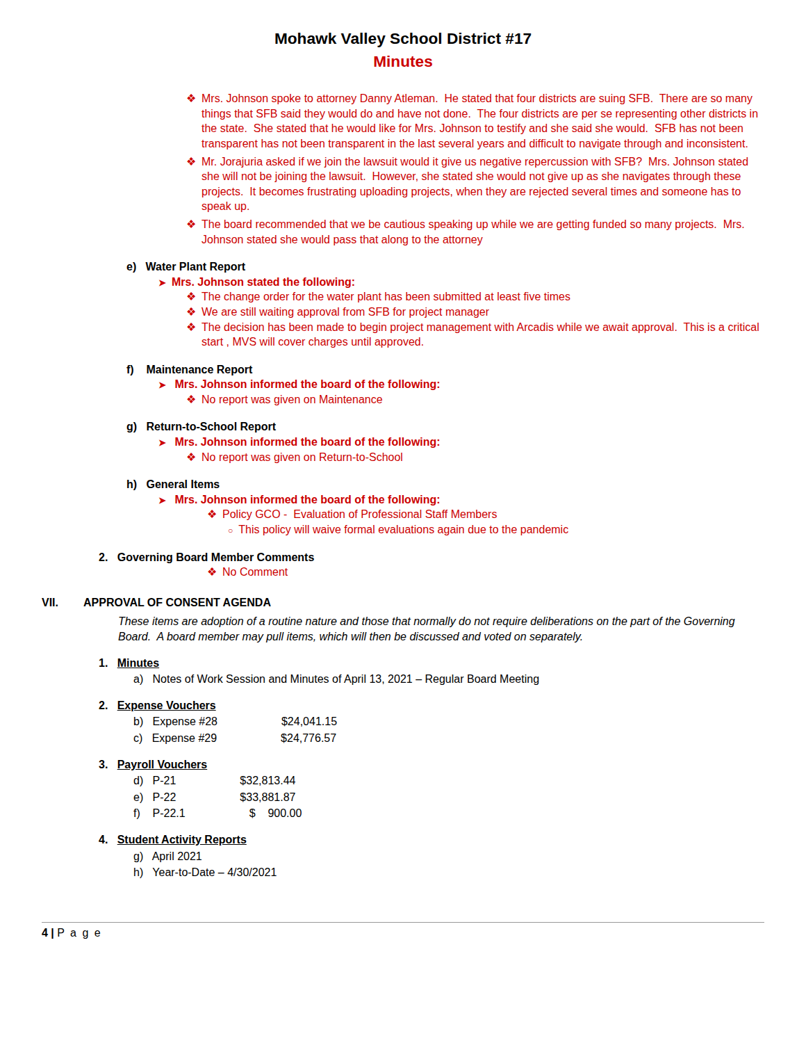Mohawk Valley School District #17
Minutes
Mrs. Johnson spoke to attorney Danny Atleman. He stated that four districts are suing SFB. There are so many things that SFB said they would do and have not done. The four districts are per se representing other districts in the state. She stated that he would like for Mrs. Johnson to testify and she said she would. SFB has not been transparent has not been transparent in the last several years and difficult to navigate through and inconsistent.
Mr. Jorajuria asked if we join the lawsuit would it give us negative repercussion with SFB? Mrs. Johnson stated she will not be joining the lawsuit. However, she stated she would not give up as she navigates through these projects. It becomes frustrating uploading projects, when they are rejected several times and someone has to speak up.
The board recommended that we be cautious speaking up while we are getting funded so many projects. Mrs. Johnson stated she would pass that along to the attorney
e) Water Plant Report
Mrs. Johnson stated the following:
The change order for the water plant has been submitted at least five times
We are still waiting approval from SFB for project manager
The decision has been made to begin project management with Arcadis while we await approval. This is a critical start , MVS will cover charges until approved.
f) Maintenance Report
Mrs. Johnson informed the board of the following:
No report was given on Maintenance
g) Return-to-School Report
Mrs. Johnson informed the board of the following:
No report was given on Return-to-School
h) General Items
Mrs. Johnson informed the board of the following:
Policy GCO - Evaluation of Professional Staff Members
This policy will waive formal evaluations again due to the pandemic
2. Governing Board Member Comments
No Comment
VII. APPROVAL OF CONSENT AGENDA
These items are adoption of a routine nature and those that normally do not require deliberations on the part of the Governing Board. A board member may pull items, which will then be discussed and voted on separately.
1. Minutes
a) Notes of Work Session and Minutes of April 13, 2021 – Regular Board Meeting
2. Expense Vouchers
b) Expense #28$24,041.15
c) Expense #29$24,776.57
3. Payroll Vouchers
d) P-21$32,813.44
e) P-22$33,881.87
f) P-22.1$ 900.00
4. Student Activity Reports
g) April 2021
h) Year-to-Date – 4/30/2021
4 | P a g e